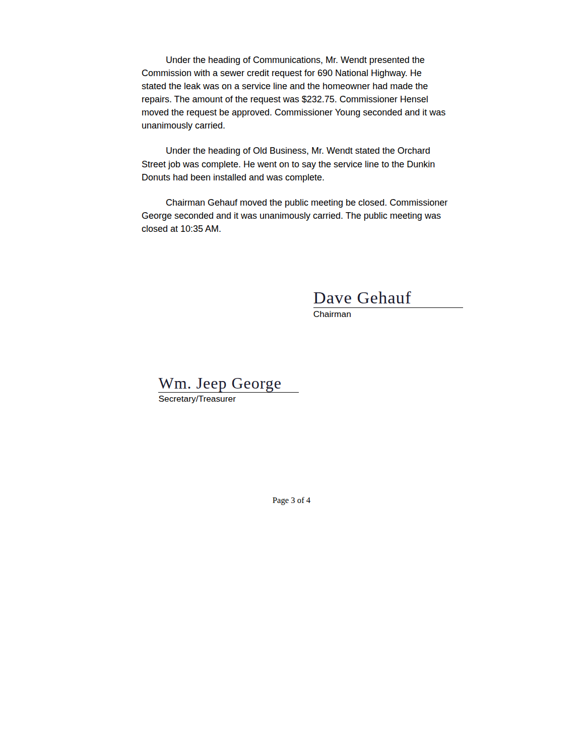Under the heading of Communications, Mr. Wendt presented the Commission with a sewer credit request for 690 National Highway. He stated the leak was on a service line and the homeowner had made the repairs. The amount of the request was $232.75. Commissioner Hensel moved the request be approved. Commissioner Young seconded and it was unanimously carried.
Under the heading of Old Business, Mr. Wendt stated the Orchard Street job was complete. He went on to say the service line to the Dunkin Donuts had been installed and was complete.
Chairman Gehauf moved the public meeting be closed. Commissioner George seconded and it was unanimously carried. The public meeting was closed at 10:35 AM.
Dave Gehauf
Chairman
Wm. Jeep George
Secretary/Treasurer
Page 3 of 4